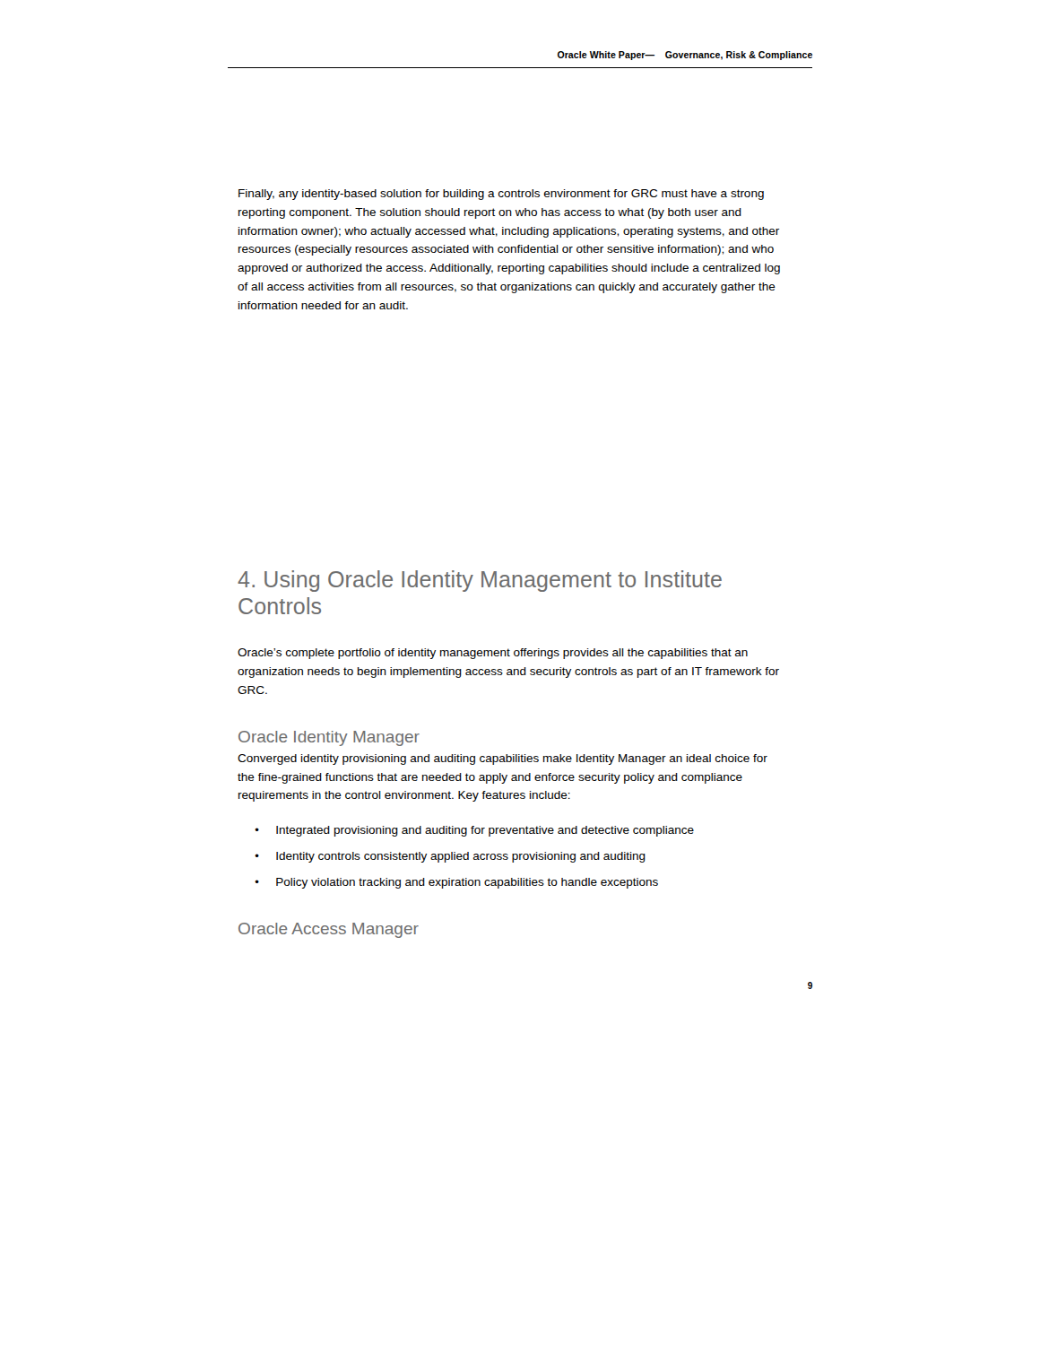Oracle White Paper— Governance, Risk & Compliance
Finally, any identity-based solution for building a controls environment for GRC must have a strong reporting component. The solution should report on who has access to what (by both user and information owner); who actually accessed what, including applications, operating systems, and other resources (especially resources associated with confidential or other sensitive information); and who approved or authorized the access. Additionally, reporting capabilities should include a centralized log of all access activities from all resources, so that organizations can quickly and accurately gather the information needed for an audit.
4. Using Oracle Identity Management to Institute Controls
Oracle’s complete portfolio of identity management offerings provides all the capabilities that an organization needs to begin implementing access and security controls as part of an IT framework for GRC.
Oracle Identity Manager
Converged identity provisioning and auditing capabilities make Identity Manager an ideal choice for the fine-grained functions that are needed to apply and enforce security policy and compliance requirements in the control environment. Key features include:
Integrated provisioning and auditing for preventative and detective compliance
Identity controls consistently applied across provisioning and auditing
Policy violation tracking and expiration capabilities to handle exceptions
Oracle Access Manager
9